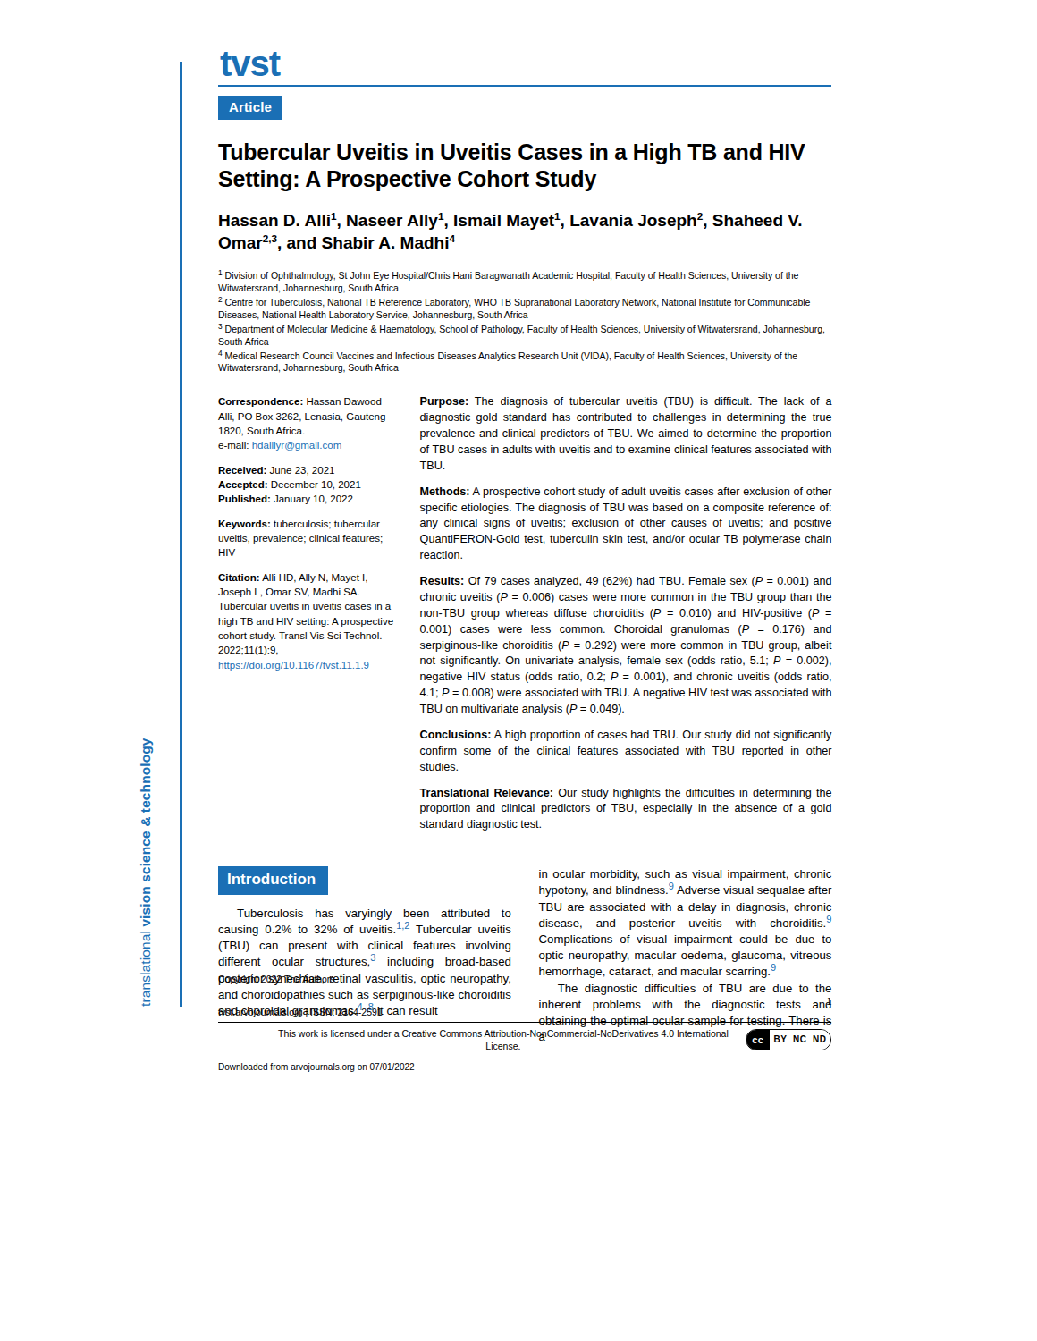translational vision science & technology
tvst
Article
Tubercular Uveitis in Uveitis Cases in a High TB and HIV Setting: A Prospective Cohort Study
Hassan D. Alli1, Naseer Ally1, Ismail Mayet1, Lavania Joseph2, Shaheed V. Omar2,3, and Shabir A. Madhi4
1 Division of Ophthalmology, St John Eye Hospital/Chris Hani Baragwanath Academic Hospital, Faculty of Health Sciences, University of the Witwatersrand, Johannesburg, South Africa
2 Centre for Tuberculosis, National TB Reference Laboratory, WHO TB Supranational Laboratory Network, National Institute for Communicable Diseases, National Health Laboratory Service, Johannesburg, South Africa
3 Department of Molecular Medicine & Haematology, School of Pathology, Faculty of Health Sciences, University of Witwatersrand, Johannesburg, South Africa
4 Medical Research Council Vaccines and Infectious Diseases Analytics Research Unit (VIDA), Faculty of Health Sciences, University of the Witwatersrand, Johannesburg, South Africa
Correspondence: Hassan Dawood Alli, PO Box 3262, Lenasia, Gauteng 1820, South Africa.
e-mail: hdalliyr@gmail.com
Received: June 23, 2021
Accepted: December 10, 2021
Published: January 10, 2022
Keywords: tuberculosis; tubercular uveitis, prevalence; clinical features; HIV
Citation: Alli HD, Ally N, Mayet I, Joseph L, Omar SV, Madhi SA. Tubercular uveitis in uveitis cases in a high TB and HIV setting: A prospective cohort study. Transl Vis Sci Technol. 2022;11(1):9,
https://doi.org/10.1167/tvst.11.1.9
Purpose: The diagnosis of tubercular uveitis (TBU) is difficult. The lack of a diagnostic gold standard has contributed to challenges in determining the true prevalence and clinical predictors of TBU. We aimed to determine the proportion of TBU cases in adults with uveitis and to examine clinical features associated with TBU.
Methods: A prospective cohort study of adult uveitis cases after exclusion of other specific etiologies. The diagnosis of TBU was based on a composite reference of: any clinical signs of uveitis; exclusion of other causes of uveitis; and positive QuantiFERON-Gold test, tuberculin skin test, and/or ocular TB polymerase chain reaction.
Results: Of 79 cases analyzed, 49 (62%) had TBU. Female sex (P = 0.001) and chronic uveitis (P = 0.006) cases were more common in the TBU group than the non-TBU group whereas diffuse choroiditis (P = 0.010) and HIV-positive (P = 0.001) cases were less common. Choroidal granulomas (P = 0.176) and serpiginous-like choroiditis (P = 0.292) were more common in TBU group, albeit not significantly. On univariate analysis, female sex (odds ratio, 5.1; P = 0.002), negative HIV status (odds ratio, 0.2; P = 0.001), and chronic uveitis (odds ratio, 4.1; P = 0.008) were associated with TBU. A negative HIV test was associated with TBU on multivariate analysis (P = 0.049).
Conclusions: A high proportion of cases had TBU. Our study did not significantly confirm some of the clinical features associated with TBU reported in other studies.
Translational Relevance: Our study highlights the difficulties in determining the proportion and clinical predictors of TBU, especially in the absence of a gold standard diagnostic test.
Introduction
Tuberculosis has varyingly been attributed to causing 0.2% to 32% of uveitis.1,2 Tubercular uveitis (TBU) can present with clinical features involving different ocular structures,3 including broad-based posterior synechiae, retinal vasculitis, optic neuropathy, and choroidopathies such as serpiginous-like choroiditis and choroidal granulomas.4–8 It can result
in ocular morbidity, such as visual impairment, chronic hypotony, and blindness.9 Adverse visual sequalae after TBU are associated with a delay in diagnosis, chronic disease, and posterior uveitis with choroiditis.9 Complications of visual impairment could be due to optic neuropathy, macular oedema, glaucoma, vitreous hemorrhage, cataract, and macular scarring.9
The diagnostic difficulties of TBU are due to the inherent problems with the diagnostic tests and obtaining the optimal ocular sample for testing. There is a
Copyright 2022 The Authors
tvst.arvojournals.org | ISSN: 2164-2591
1
This work is licensed under a Creative Commons Attribution-NonCommercial-NoDerivatives 4.0 International License.
cc
BY NC ND
Downloaded from arvojournals.org on 07/01/2022